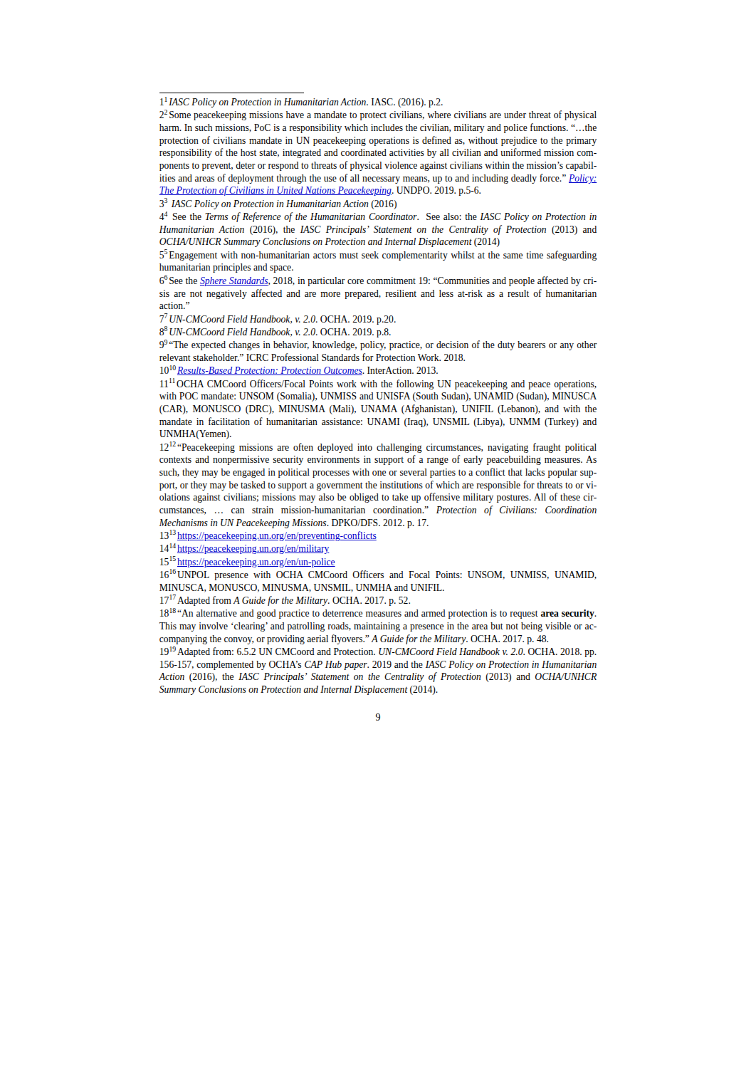1IASC Policy on Protection in Humanitarian Action. IASC. (2016). p.2.
2Some peacekeeping missions have a mandate to protect civilians, where civilians are under threat of physical harm. In such missions, PoC is a responsibility which includes the civilian, military and police functions. “…the protection of civilians mandate in UN peacekeeping operations is defined as, without prejudice to the primary responsibility of the host state, integrated and coordinated activities by all civilian and uniformed mission components to prevent, deter or respond to threats of physical violence against civilians within the mission’s capabilities and areas of deployment through the use of all necessary means, up to and including deadly force.” Policy: The Protection of Civilians in United Nations Peacekeeping. UNDPO. 2019. p.5-6.
3 IASC Policy on Protection in Humanitarian Action (2016)
4 See the Terms of Reference of the Humanitarian Coordinator. See also: the IASC Policy on Protection in Humanitarian Action (2016), the IASC Principals’ Statement on the Centrality of Protection (2013) and OCHA/UNHCR Summary Conclusions on Protection and Internal Displacement (2014)
5Engagement with non-humanitarian actors must seek complementarity whilst at the same time safeguarding humanitarian principles and space.
6See the Sphere Standards, 2018, in particular core commitment 19: “Communities and people affected by crisis are not negatively affected and are more prepared, resilient and less at-risk as a result of humanitarian action.”
7UN-CMCoord Field Handbook, v. 2.0. OCHA. 2019. p.20.
8UN-CMCoord Field Handbook, v. 2.0. OCHA. 2019. p.8.
9“The expected changes in behavior, knowledge, policy, practice, or decision of the duty bearers or any other relevant stakeholder.” ICRC Professional Standards for Protection Work. 2018.
10Results-Based Protection: Protection Outcomes. InterAction. 2013.
11OCHA CMCoord Officers/Focal Points work with the following UN peacekeeping and peace operations, with POC mandate: UNSOM (Somalia), UNMISS and UNISFA (South Sudan), UNAMID (Sudan), MINUSCA (CAR), MONUSCO (DRC), MINUSMA (Mali), UNAMA (Afghanistan), UNIFIL (Lebanon), and with the mandate in facilitation of humanitarian assistance: UNAMI (Iraq), UNSMIL (Libya), UNMM (Turkey) and UNMHA(Yemen).
12“Peacekeeping missions are often deployed into challenging circumstances, navigating fraught political contexts and nonpermissive security environments in support of a range of early peacebuilding measures. As such, they may be engaged in political processes with one or several parties to a conflict that lacks popular support, or they may be tasked to support a government the institutions of which are responsible for threats to or violations against civilians; missions may also be obliged to take up offensive military postures. All of these circumstances, … can strain mission-humanitarian coordination.” Protection of Civilians: Coordination Mechanisms in UN Peacekeeping Missions. DPKO/DFS. 2012. p. 17.
13https://peacekeeping.un.org/en/preventing-conflicts
14https://peacekeeping.un.org/en/military
15https://peacekeeping.un.org/en/un-police
16UNPOL presence with OCHA CMCoord Officers and Focal Points: UNSOM, UNMISS, UNAMID, MINUSCA, MONUSCO, MINUSMA, UNSMIL, UNMHA and UNIFIL.
17Adapted from A Guide for the Military. OCHA. 2017. p. 52.
18“An alternative and good practice to deterrence measures and armed protection is to request area security. This may involve ‘clearing’ and patrolling roads, maintaining a presence in the area but not being visible or accompanying the convoy, or providing aerial flyovers.” A Guide for the Military. OCHA. 2017. p. 48.
19Adapted from: 6.5.2 UN CMCoord and Protection. UN-CMCoord Field Handbook v. 2.0. OCHA. 2018. pp. 156-157, complemented by OCHA’s CAP Hub paper. 2019 and the IASC Policy on Protection in Humanitarian Action (2016), the IASC Principals’ Statement on the Centrality of Protection (2013) and OCHA/UNHCR Summary Conclusions on Protection and Internal Displacement (2014).
9